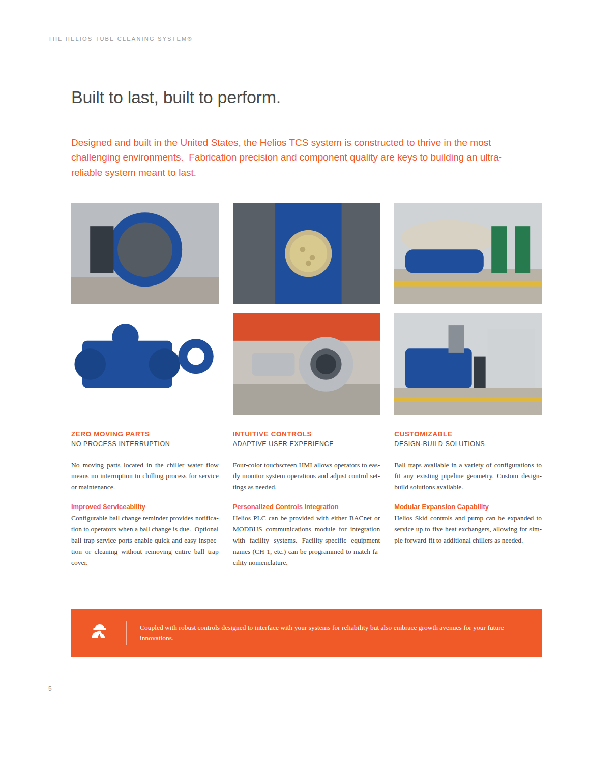The Helios Tube Cleaning System®
Built to last, built to perform.
Designed and built in the United States, the Helios TCS system is constructed to thrive in the most challenging environments. Fabrication precision and component quality are keys to building an ultra-reliable system meant to last.
Zero Moving Parts
No Process Interruption
No moving parts located in the chiller water flow means no interruption to chilling process for service or maintenance.
Improved Serviceability
Configurable ball change reminder provides notification to operators when a ball change is due. Optional ball trap service ports enable quick and easy inspection or cleaning without removing entire ball trap cover.
Intuitive Controls
Adaptive User Experience
Four-color touchscreen HMI allows operators to easily monitor system operations and adjust control settings as needed.
Personalized Controls integration
Helios PLC can be provided with either BACnet or MODBUS communications module for integration with facility systems. Facility-specific equipment names (CH-1, etc.) can be programmed to match facility nomenclature.
Customizable
Design-Build Solutions
Ball traps available in a variety of configurations to fit any existing pipeline geometry. Custom design-build solutions available.
Modular Expansion Capability
Helios Skid controls and pump can be expanded to service up to five heat exchangers, allowing for simple forward-fit to additional chillers as needed.
Coupled with robust controls designed to interface with your systems for reliability but also embrace growth avenues for your future innovations.
5